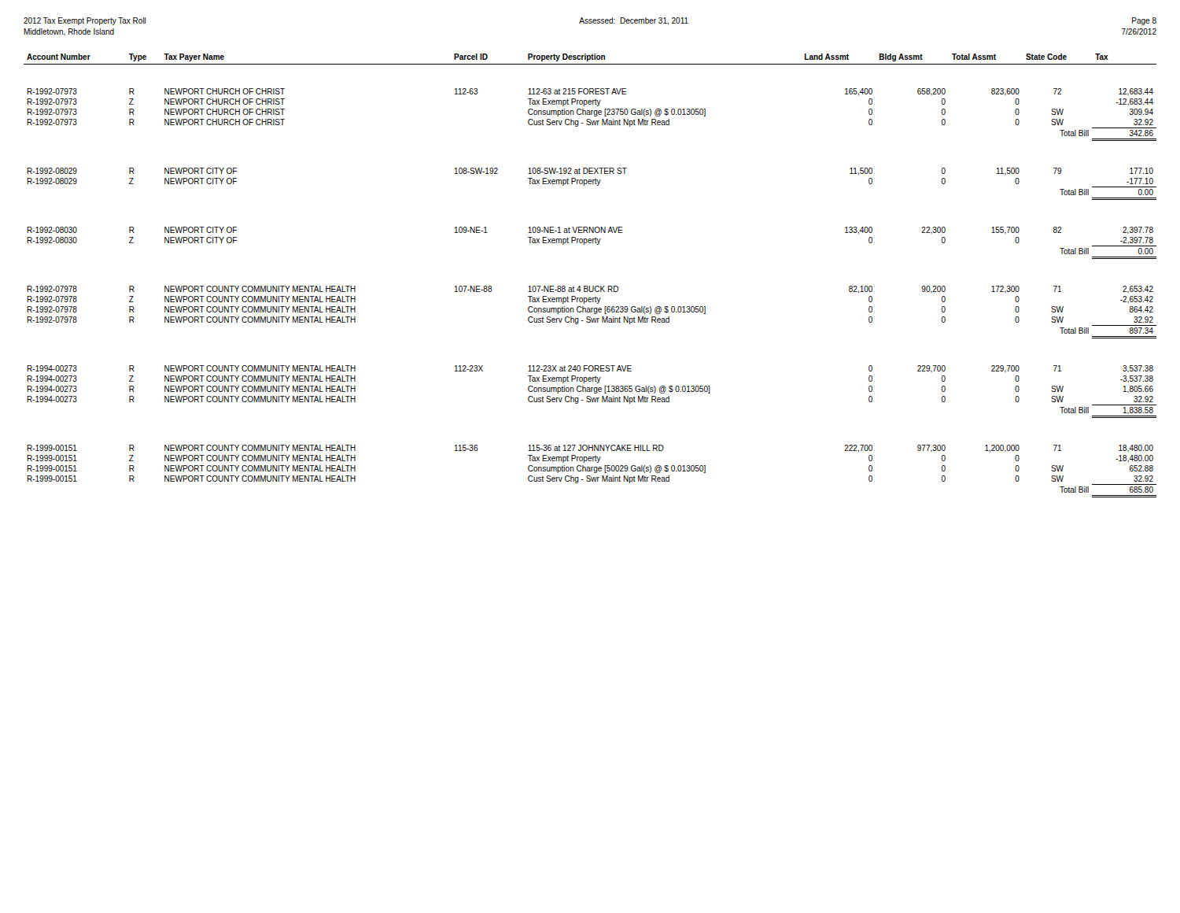2012 Tax Exempt Property Tax Roll
Middletown, Rhode Island
Page 8
7/26/2012
Assessed: December 31, 2011
| Account Number | Type | Tax Payer Name | Parcel ID | Property Description | Land Assmt | Bldg Assmt | Total Assmt | State Code | Tax |
| --- | --- | --- | --- | --- | --- | --- | --- | --- | --- |
| R-1992-07973 | R | NEWPORT CHURCH OF CHRIST | 112-63 | 112-63 at 215 FOREST AVE | 165,400 | 658,200 | 823,600 | 72 | 12,683.44 |
| R-1992-07973 | Z | NEWPORT CHURCH OF CHRIST | | Tax Exempt Property | 0 | 0 | 0 | | -12,683.44 |
| R-1992-07973 | R | NEWPORT CHURCH OF CHRIST | | Consumption Charge [23750 Gal(s) @ $ 0.013050] | 0 | 0 | 0 | SW | 309.94 |
| R-1992-07973 | R | NEWPORT CHURCH OF CHRIST | | Cust Serv Chg - Swr Maint Npt Mtr Read | 0 | 0 | 0 | SW | 32.92 |
| | Total Bill | 342.86 |
| R-1992-08029 | R | NEWPORT CITY OF | 108-SW-192 | 108-SW-192 at DEXTER ST | 11,500 | 0 | 11,500 | 79 | 177.10 |
| R-1992-08029 | Z | NEWPORT CITY OF | | Tax Exempt Property | 0 | 0 | 0 | | -177.10 |
| | Total Bill | 0.00 |
| R-1992-08030 | R | NEWPORT CITY OF | 109-NE-1 | 109-NE-1 at VERNON AVE | 133,400 | 22,300 | 155,700 | 82 | 2,397.78 |
| R-1992-08030 | Z | NEWPORT CITY OF | | Tax Exempt Property | 0 | 0 | 0 | | -2,397.78 |
| | Total Bill | 0.00 |
| R-1992-07978 | R | NEWPORT COUNTY COMMUNITY MENTAL HEALTH | 107-NE-88 | 107-NE-88 at 4 BUCK RD | 82,100 | 90,200 | 172,300 | 71 | 2,653.42 |
| R-1992-07978 | Z | NEWPORT COUNTY COMMUNITY MENTAL HEALTH | | Tax Exempt Property | 0 | 0 | 0 | | -2,653.42 |
| R-1992-07978 | R | NEWPORT COUNTY COMMUNITY MENTAL HEALTH | | Consumption Charge [66239 Gal(s) @ $ 0.013050] | 0 | 0 | 0 | SW | 864.42 |
| R-1992-07978 | R | NEWPORT COUNTY COMMUNITY MENTAL HEALTH | | Cust Serv Chg - Swr Maint Npt Mtr Read | 0 | 0 | 0 | SW | 32.92 |
| | Total Bill | 897.34 |
| R-1994-00273 | R | NEWPORT COUNTY COMMUNITY MENTAL HEALTH | 112-23X | 112-23X at 240 FOREST AVE | 0 | 229,700 | 229,700 | 71 | 3,537.38 |
| R-1994-00273 | Z | NEWPORT COUNTY COMMUNITY MENTAL HEALTH | | Tax Exempt Property | 0 | 0 | 0 | | -3,537.38 |
| R-1994-00273 | R | NEWPORT COUNTY COMMUNITY MENTAL HEALTH | | Consumption Charge [138365 Gal(s) @ $ 0.013050] | 0 | 0 | 0 | SW | 1,805.66 |
| R-1994-00273 | R | NEWPORT COUNTY COMMUNITY MENTAL HEALTH | | Cust Serv Chg - Swr Maint Npt Mtr Read | 0 | 0 | 0 | SW | 32.92 |
| | Total Bill | 1,838.58 |
| R-1999-00151 | R | NEWPORT COUNTY COMMUNITY MENTAL HEALTH | 115-36 | 115-36 at 127 JOHNNYCAKE HILL RD | 222,700 | 977,300 | 1,200,000 | 71 | 18,480.00 |
| R-1999-00151 | Z | NEWPORT COUNTY COMMUNITY MENTAL HEALTH | | Tax Exempt Property | 0 | 0 | 0 | | -18,480.00 |
| R-1999-00151 | R | NEWPORT COUNTY COMMUNITY MENTAL HEALTH | | Consumption Charge [50029 Gal(s) @ $ 0.013050] | 0 | 0 | 0 | SW | 652.88 |
| R-1999-00151 | R | NEWPORT COUNTY COMMUNITY MENTAL HEALTH | | Cust Serv Chg - Swr Maint Npt Mtr Read | 0 | 0 | 0 | SW | 32.92 |
| | Total Bill | 685.80 |